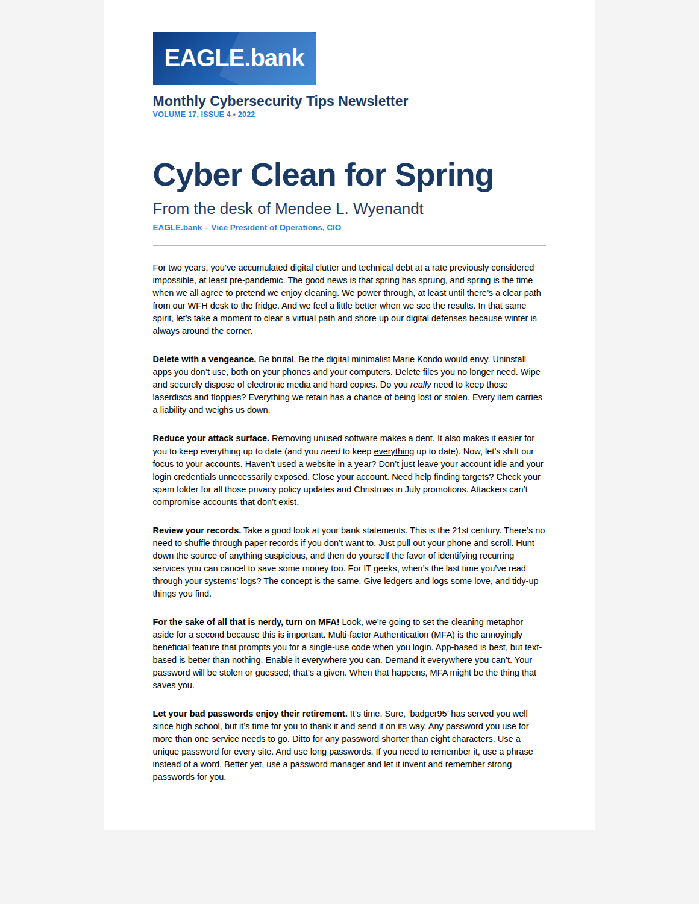EAGLE. bank
Monthly Cybersecurity Tips Newsletter
VOLUME 17, ISSUE 4 • 2022
Cyber Clean for Spring
From the desk of Mendee L. Wyenandt
EAGLE.bank – Vice President of Operations, CIO
For two years, you’ve accumulated digital clutter and technical debt at a rate previously considered impossible, at least pre-pandemic. The good news is that spring has sprung, and spring is the time when we all agree to pretend we enjoy cleaning. We power through, at least until there’s a clear path from our WFH desk to the fridge. And we feel a little better when we see the results. In that same spirit, let’s take a moment to clear a virtual path and shore up our digital defenses because winter is always around the corner.
Delete with a vengeance. Be brutal. Be the digital minimalist Marie Kondo would envy. Uninstall apps you don’t use, both on your phones and your computers. Delete files you no longer need. Wipe and securely dispose of electronic media and hard copies. Do you really need to keep those laserdiscs and floppies? Everything we retain has a chance of being lost or stolen. Every item carries a liability and weighs us down.
Reduce your attack surface. Removing unused software makes a dent. It also makes it easier for you to keep everything up to date (and you need to keep everything up to date). Now, let’s shift our focus to your accounts. Haven’t used a website in a year? Don’t just leave your account idle and your login credentials unnecessarily exposed. Close your account. Need help finding targets? Check your spam folder for all those privacy policy updates and Christmas in July promotions. Attackers can’t compromise accounts that don’t exist.
Review your records. Take a good look at your bank statements. This is the 21st century. There’s no need to shuffle through paper records if you don’t want to. Just pull out your phone and scroll. Hunt down the source of anything suspicious, and then do yourself the favor of identifying recurring services you can cancel to save some money too. For IT geeks, when’s the last time you’ve read through your systems’ logs? The concept is the same. Give ledgers and logs some love, and tidy-up things you find.
For the sake of all that is nerdy, turn on MFA! Look, we’re going to set the cleaning metaphor aside for a second because this is important. Multi-factor Authentication (MFA) is the annoyingly beneficial feature that prompts you for a single-use code when you login. App-based is best, but text-based is better than nothing. Enable it everywhere you can. Demand it everywhere you can’t. Your password will be stolen or guessed; that’s a given. When that happens, MFA might be the thing that saves you.
Let your bad passwords enjoy their retirement. It’s time. Sure, ‘badger95’ has served you well since high school, but it’s time for you to thank it and send it on its way. Any password you use for more than one service needs to go. Ditto for any password shorter than eight characters. Use a unique password for every site. And use long passwords. If you need to remember it, use a phrase instead of a word. Better yet, use a password manager and let it invent and remember strong passwords for you.